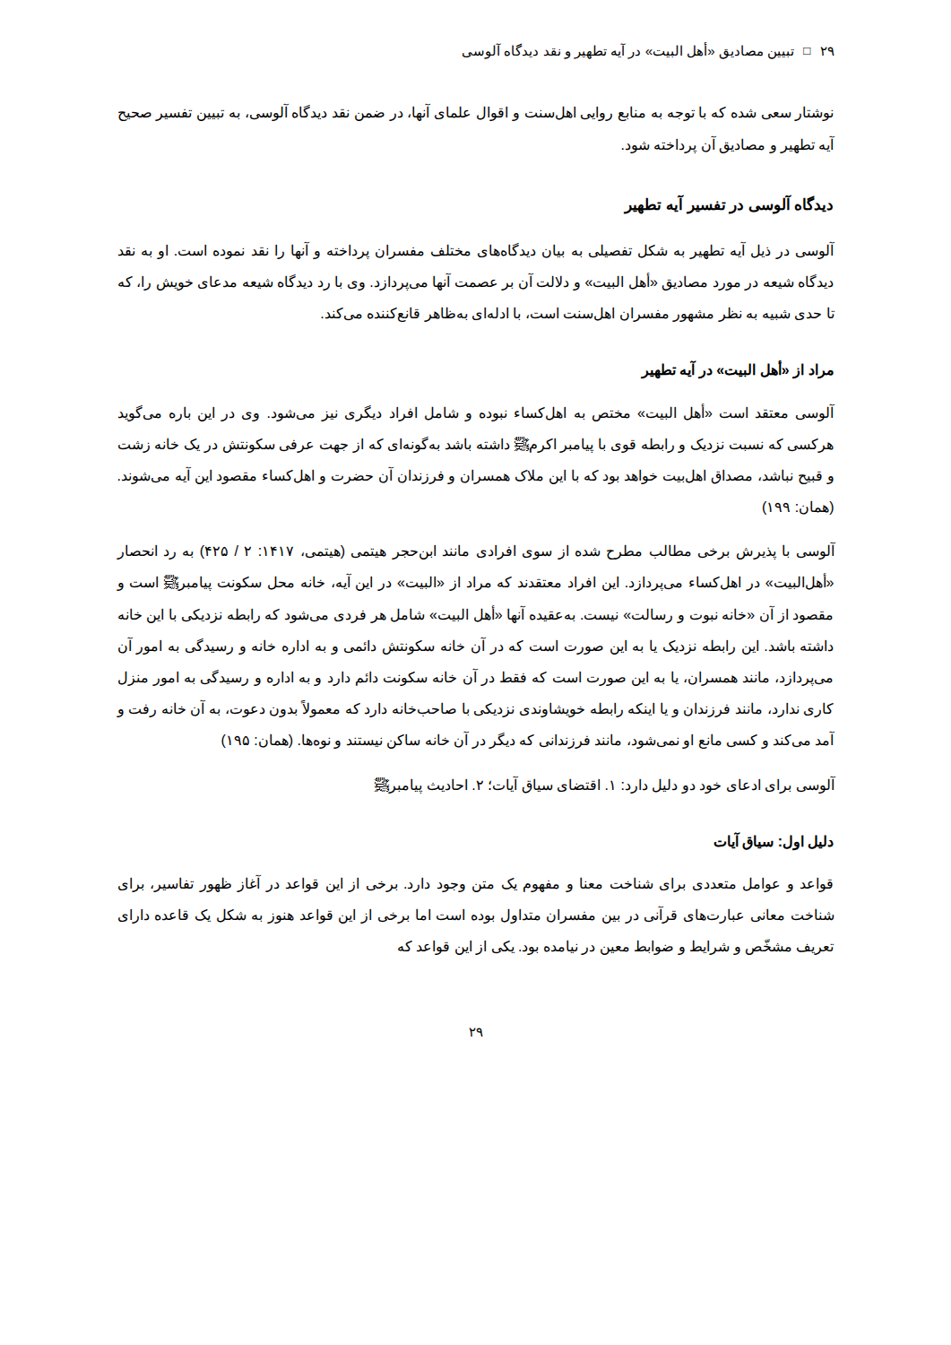۲۹ □ تبیین مصادیق «أهل البیت» در آیه تطهیر و نقد دیدگاه آلوسی
نوشتار سعی شده که با توجه به منابع روایی اهل‌سنت و اقوال علمای آنها، در ضمن نقد دیدگاه آلوسی، به تبیین تفسیر صحیح آیه تطهیر و مصادیق آن پرداخته شود.
دیدگاه آلوسی در تفسیر آیه تطهیر
آلوسی در ذیل آیه تطهیر به شکل تفصیلی به بیان دیدگاه‌های مختلف مفسران پرداخته و آنها را نقد نموده است. او به نقد دیدگاه شیعه در مورد مصادیق «أهل البیت» و دلالت آن بر عصمت آنها می‌پردازد. وی با رد دیدگاه شیعه مدعای خویش را، که تا حدی شبیه به نظر مشهور مفسران اهل‌سنت است، با ادله‌ای به‌ظاهر قانع‌کننده می‌کند.
مراد از «أهل البیت» در آیه تطهیر
آلوسی معتقد است «أهل البیت» مختص به اهل‌کساء نبوده و شامل افراد دیگری نیز می‌شود. وی در این باره می‌گوید هرکسی که نسبت نزدیک و رابطه قوی با پیامبر اکرمﷺ داشته باشد به‌گونه‌ای که از جهت عرفی سکونتش در یک خانه زشت و قبیح نباشد، مصداق اهل‌بیت خواهد بود که با این ملاک همسران و فرزندان آن حضرت و اهل‌کساء مقصود این آیه می‌شوند. (همان: ۱۹۹)
آلوسی با پذیرش برخی مطالب مطرح شده از سوی افرادی مانند ابن‌حجر هیتمی (هیتمی، ۱۴۱۷: ۲ / ۴۲۵) به رد انحصار «أهل‌البیت» در اهل‌کساء می‌پردازد. این افراد معتقدند که مراد از «البیت» در این آیه، خانه محل سکونت پیامبرﷺ است و مقصود از آن «خانه نبوت و رسالت» نیست. به‌عقیده آنها «أهل البیت» شامل هر فردی می‌شود که رابطه نزدیکی با این خانه داشته باشد. این رابطه نزدیک یا به این صورت است که در آن خانه سکونتش دائمی و به اداره خانه و رسیدگی به امور آن می‌پردازد، مانند همسران، یا به این صورت است که فقط در آن خانه سکونت دائم دارد و به اداره و رسیدگی به امور منزل کاری ندارد، مانند فرزندان و یا اینکه رابطه خویشاوندی نزدیکی با صاحب‌خانه دارد که معمولاً بدون دعوت، به آن خانه رفت و آمد می‌کند و کسی مانع او نمی‌شود، مانند فرزندانی که دیگر در آن خانه ساکن نیستند و نوه‌ها. (همان: ۱۹۵)
آلوسی برای ادعای خود دو دلیل دارد: ۱. اقتضای سیاق آیات؛ ۲. احادیث پیامبرﷺ
دلیل اول: سیاق آیات
قواعد و عوامل متعددی برای شناخت معنا و مفهوم یک متن وجود دارد. برخی از این قواعد در آغاز ظهور تفاسیر، برای شناخت معانی عبارت‌های قرآنی در بین مفسران متداول بوده است اما برخی از این قواعد هنوز به شکل یک قاعده دارای تعریف مشخّص و شرایط و ضوابط معین در نیامده بود. یکی از این قواعد که
۲۹